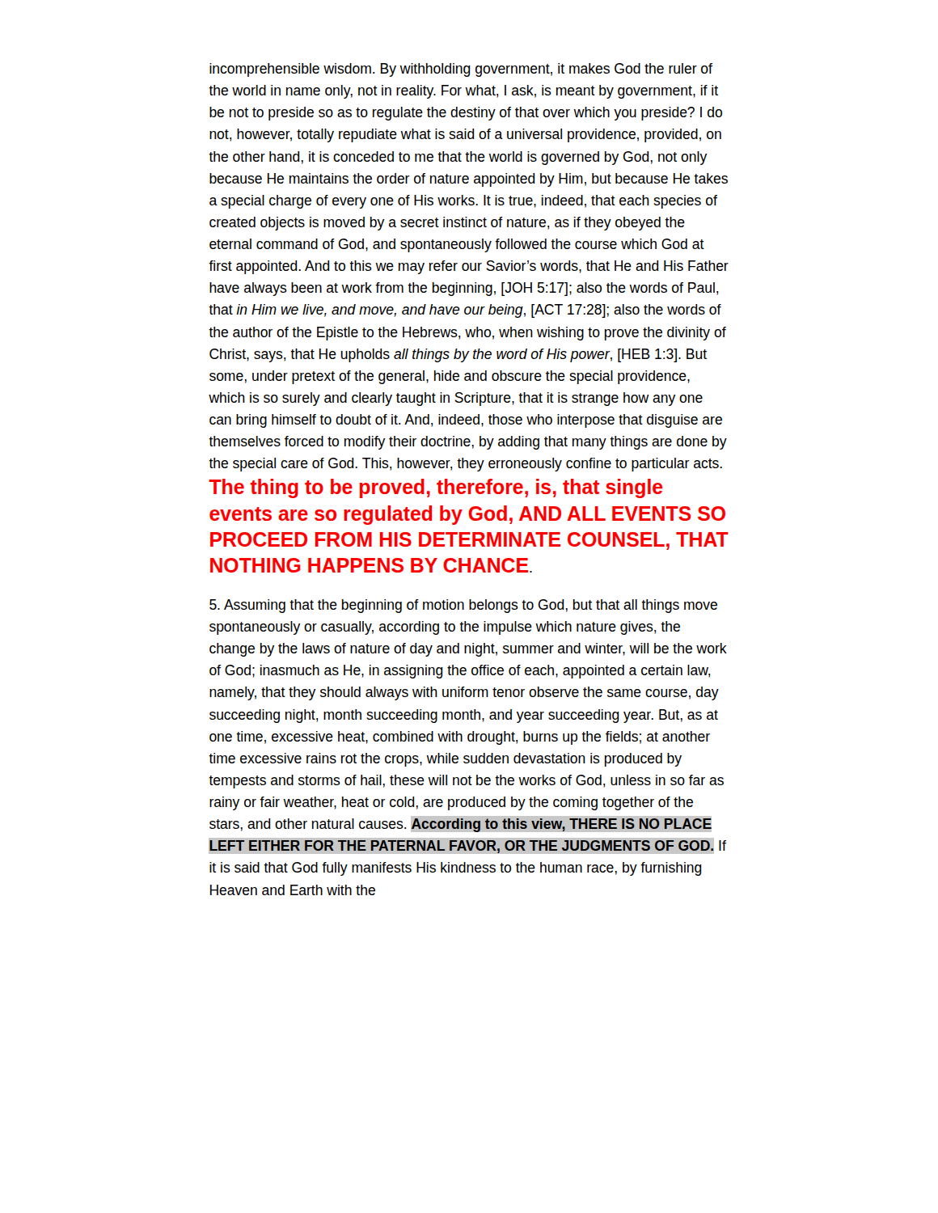incomprehensible wisdom. By withholding government, it makes God the ruler of the world in name only, not in reality. For what, I ask, is meant by government, if it be not to preside so as to regulate the destiny of that over which you preside? I do not, however, totally repudiate what is said of a universal providence, provided, on the other hand, it is conceded to me that the world is governed by God, not only because He maintains the order of nature appointed by Him, but because He takes a special charge of every one of His works. It is true, indeed, that each species of created objects is moved by a secret instinct of nature, as if they obeyed the eternal command of God, and spontaneously followed the course which God at first appointed. And to this we may refer our Savior’s words, that He and His Father have always been at work from the beginning, [JOH 5:17]; also the words of Paul, that in Him we live, and move, and have our being, [ACT 17:28]; also the words of the author of the Epistle to the Hebrews, who, when wishing to prove the divinity of Christ, says, that He upholds all things by the word of His power, [HEB 1:3]. But some, under pretext of the general, hide and obscure the special providence, which is so surely and clearly taught in Scripture, that it is strange how any one can bring himself to doubt of it. And, indeed, those who interpose that disguise are themselves forced to modify their doctrine, by adding that many things are done by the special care of God. This, however, they erroneously confine to particular acts. The thing to be proved, therefore, is, that single events are so regulated by God, AND ALL EVENTS SO PROCEED FROM HIS DETERMINATE COUNSEL, THAT NOTHING HAPPENS BY CHANCE.
5. Assuming that the beginning of motion belongs to God, but that all things move spontaneously or casually, according to the impulse which nature gives, the change by the laws of nature of day and night, summer and winter, will be the work of God; inasmuch as He, in assigning the office of each, appointed a certain law, namely, that they should always with uniform tenor observe the same course, day succeeding night, month succeeding month, and year succeeding year. But, as at one time, excessive heat, combined with drought, burns up the fields; at another time excessive rains rot the crops, while sudden devastation is produced by tempests and storms of hail, these will not be the works of God, unless in so far as rainy or fair weather, heat or cold, are produced by the coming together of the stars, and other natural causes. According to this view, THERE IS NO PLACE LEFT EITHER FOR THE PATERNAL FAVOR, OR THE JUDGMENTS OF GOD. If it is said that God fully manifests His kindness to the human race, by furnishing Heaven and Earth with the